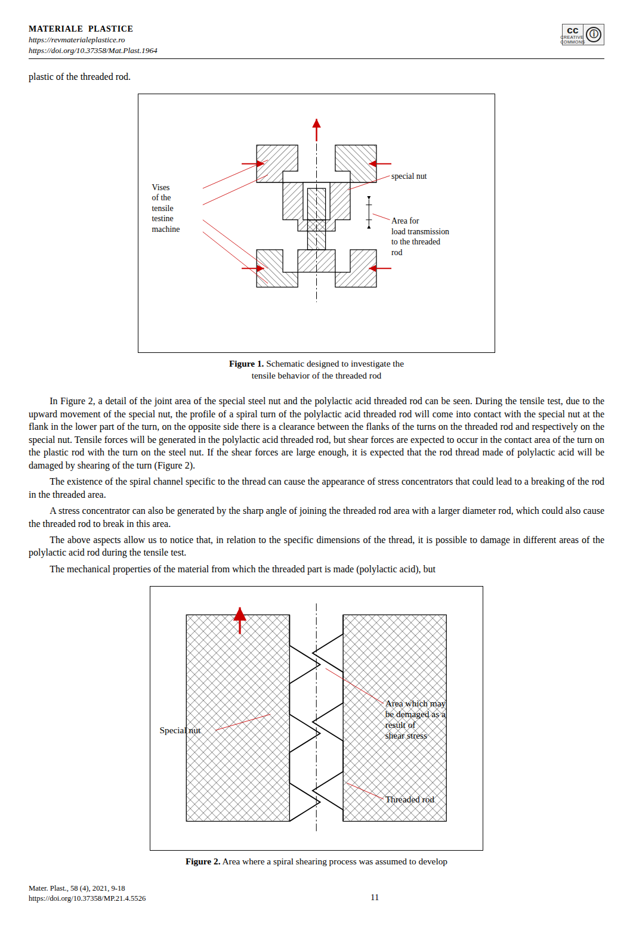MATERIALE PLASTICE
https://revmaterialeplastice.ro https://doi.org/10.37358/Mat.Plast.1964
cc CREATIVE
COMMONS
ⓘ
plastic of the threaded rod.
Vises of the tensile testine machine special nut Area for load transmission to the threaded rod
Figure 1. Schematic designed to investigate the
tensile behavior of the threaded rod
In Figure 2, a detail of the joint area of the special steel nut and the polylactic acid threaded rod can be seen. During the tensile test, due to the upward movement of the special nut, the profile of a spiral turn of the polylactic acid threaded rod will come into contact with the special nut at the flank in the lower part of the turn, on the opposite side there is a clearance between the flanks of the turns on the threaded rod and respectively on the special nut. Tensile forces will be generated in the polylactic acid threaded rod, but shear forces are expected to occur in the contact area of the turn on the plastic rod with the turn on the steel nut. If the shear forces are large enough, it is expected that the rod thread made of polylactic acid will be damaged by shearing of the turn (Figure 2).
The existence of the spiral channel specific to the thread can cause the appearance of stress concentrators that could lead to a breaking of the rod in the threaded area.
A stress concentrator can also be generated by the sharp angle of joining the threaded rod area with a larger diameter rod, which could also cause the threaded rod to break in this area.
The above aspects allow us to notice that, in relation to the specific dimensions of the thread, it is possible to damage in different areas of the polylactic acid rod during the tensile test.
The mechanical properties of the material from which the threaded part is made (polylactic acid), but
Special nut Area which may be demaged as a result of shear stress Threaded rod
Figure 2. Area where a spiral shearing process was assumed to develop
Mater. Plast., 58 (4), 2021, 9-18
https://doi.org/10.37358/MP.21.4.5526
11